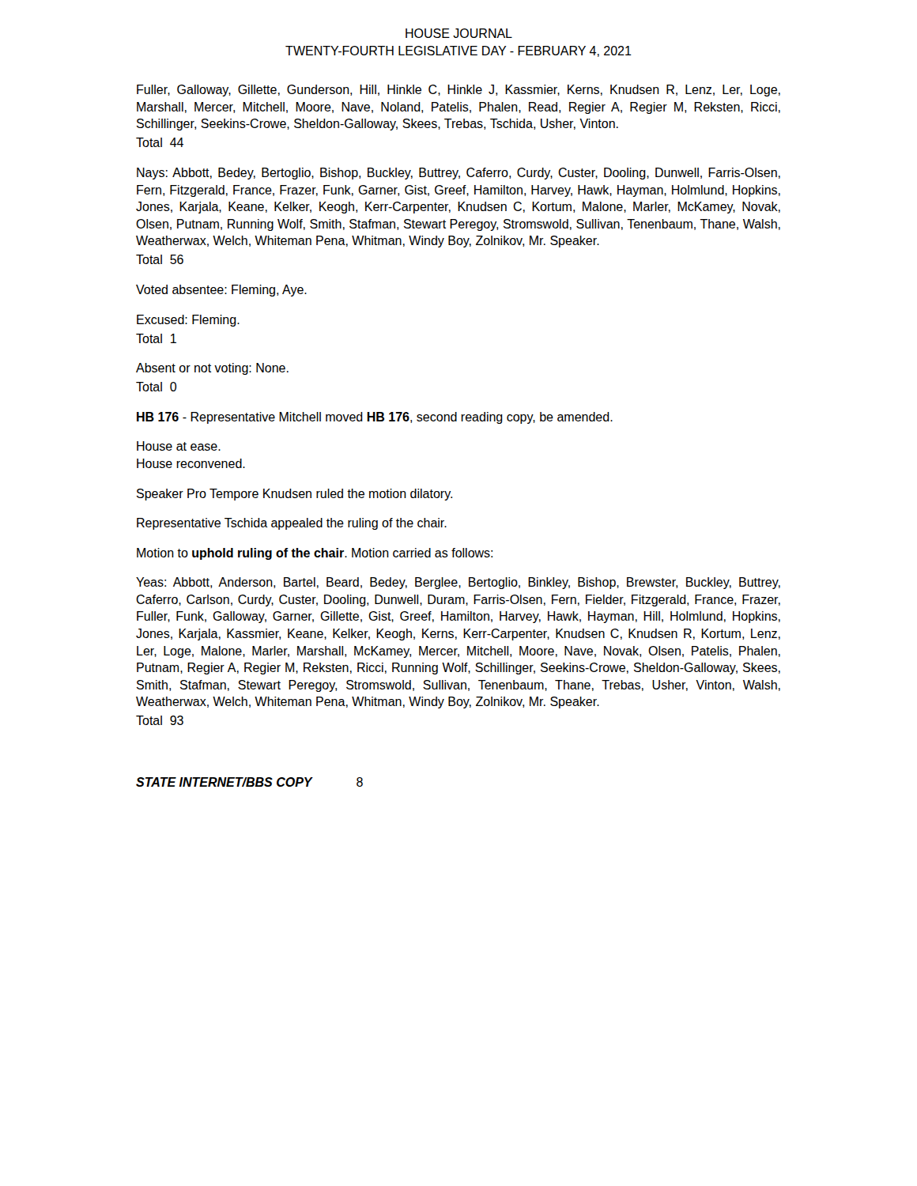HOUSE JOURNAL TWENTY-FOURTH LEGISLATIVE DAY - FEBRUARY 4, 2021
Fuller, Galloway, Gillette, Gunderson, Hill, Hinkle C, Hinkle J, Kassmier, Kerns, Knudsen R, Lenz, Ler, Loge, Marshall, Mercer, Mitchell, Moore, Nave, Noland, Patelis, Phalen, Read, Regier A, Regier M, Reksten, Ricci, Schillinger, Seekins-Crowe, Sheldon-Galloway, Skees, Trebas, Tschida, Usher, Vinton.
Total 44
Nays: Abbott, Bedey, Bertoglio, Bishop, Buckley, Buttrey, Caferro, Curdy, Custer, Dooling, Dunwell, Farris-Olsen, Fern, Fitzgerald, France, Frazer, Funk, Garner, Gist, Greef, Hamilton, Harvey, Hawk, Hayman, Holmlund, Hopkins, Jones, Karjala, Keane, Kelker, Keogh, Kerr-Carpenter, Knudsen C, Kortum, Malone, Marler, McKamey, Novak, Olsen, Putnam, Running Wolf, Smith, Stafman, Stewart Peregoy, Stromswold, Sullivan, Tenenbaum, Thane, Walsh, Weatherwax, Welch, Whiteman Pena, Whitman, Windy Boy, Zolnikov, Mr. Speaker.
Total 56
Voted absentee: Fleming, Aye.
Excused: Fleming.
Total 1
Absent or not voting: None.
Total 0
HB 176 - Representative Mitchell moved HB 176, second reading copy, be amended.
House at ease.
House reconvened.
Speaker Pro Tempore Knudsen ruled the motion dilatory.
Representative Tschida appealed the ruling of the chair.
Motion to uphold ruling of the chair. Motion carried as follows:
Yeas: Abbott, Anderson, Bartel, Beard, Bedey, Berglee, Bertoglio, Binkley, Bishop, Brewster, Buckley, Buttrey, Caferro, Carlson, Curdy, Custer, Dooling, Dunwell, Duram, Farris-Olsen, Fern, Fielder, Fitzgerald, France, Frazer, Fuller, Funk, Galloway, Garner, Gillette, Gist, Greef, Hamilton, Harvey, Hawk, Hayman, Hill, Holmlund, Hopkins, Jones, Karjala, Kassmier, Keane, Kelker, Keogh, Kerns, Kerr-Carpenter, Knudsen C, Knudsen R, Kortum, Lenz, Ler, Loge, Malone, Marler, Marshall, McKamey, Mercer, Mitchell, Moore, Nave, Novak, Olsen, Patelis, Phalen, Putnam, Regier A, Regier M, Reksten, Ricci, Running Wolf, Schillinger, Seekins-Crowe, Sheldon-Galloway, Skees, Smith, Stafman, Stewart Peregoy, Stromswold, Sullivan, Tenenbaum, Thane, Trebas, Usher, Vinton, Walsh, Weatherwax, Welch, Whiteman Pena, Whitman, Windy Boy, Zolnikov, Mr. Speaker.
Total 93
STATE INTERNET/BBS COPY 8